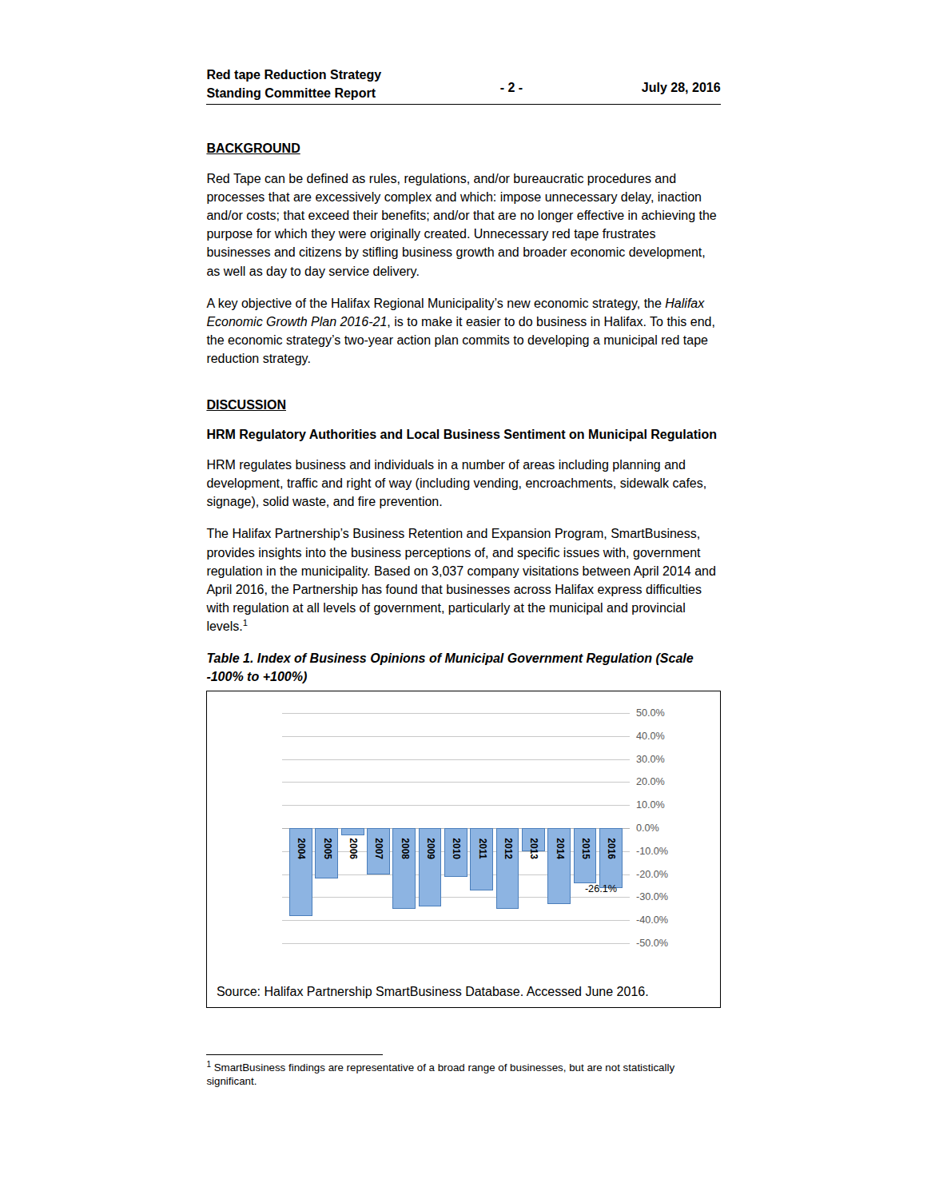Red tape Reduction Strategy
Standing Committee Report
- 2 -
July 28, 2016
BACKGROUND
Red Tape can be defined as rules, regulations, and/or bureaucratic procedures and processes that are excessively complex and which: impose unnecessary delay, inaction and/or costs; that exceed their benefits; and/or that are no longer effective in achieving the purpose for which they were originally created. Unnecessary red tape frustrates businesses and citizens by stifling business growth and broader economic development, as well as day to day service delivery.
A key objective of the Halifax Regional Municipality’s new economic strategy, the Halifax Economic Growth Plan 2016-21, is to make it easier to do business in Halifax. To this end, the economic strategy’s two-year action plan commits to developing a municipal red tape reduction strategy.
DISCUSSION
HRM Regulatory Authorities and Local Business Sentiment on Municipal Regulation
HRM regulates business and individuals in a number of areas including planning and development, traffic and right of way (including vending, encroachments, sidewalk cafes, signage), solid waste, and fire prevention.
The Halifax Partnership’s Business Retention and Expansion Program, SmartBusiness, provides insights into the business perceptions of, and specific issues with, government regulation in the municipality. Based on 3,037 company visitations between April 2014 and April 2016, the Partnership has found that businesses across Halifax express difficulties with regulation at all levels of government, particularly at the municipal and provincial levels.1
Table 1. Index of Business Opinions of Municipal Government Regulation (Scale -100% to +100%)
50.0%
40.0%
30.0%
20.0%
10.0%
0.0%
-10.0%
-20.0%
-30.0%
-40.0%
-50.0%
2004
2005
2006
2007
2008
2009
2010
2011
2012
2013
2014
2015
2016
-26.1%
Source: Halifax Partnership SmartBusiness Database. Accessed June 2016.
1 SmartBusiness findings are representative of a broad range of businesses, but are not statistically significant.